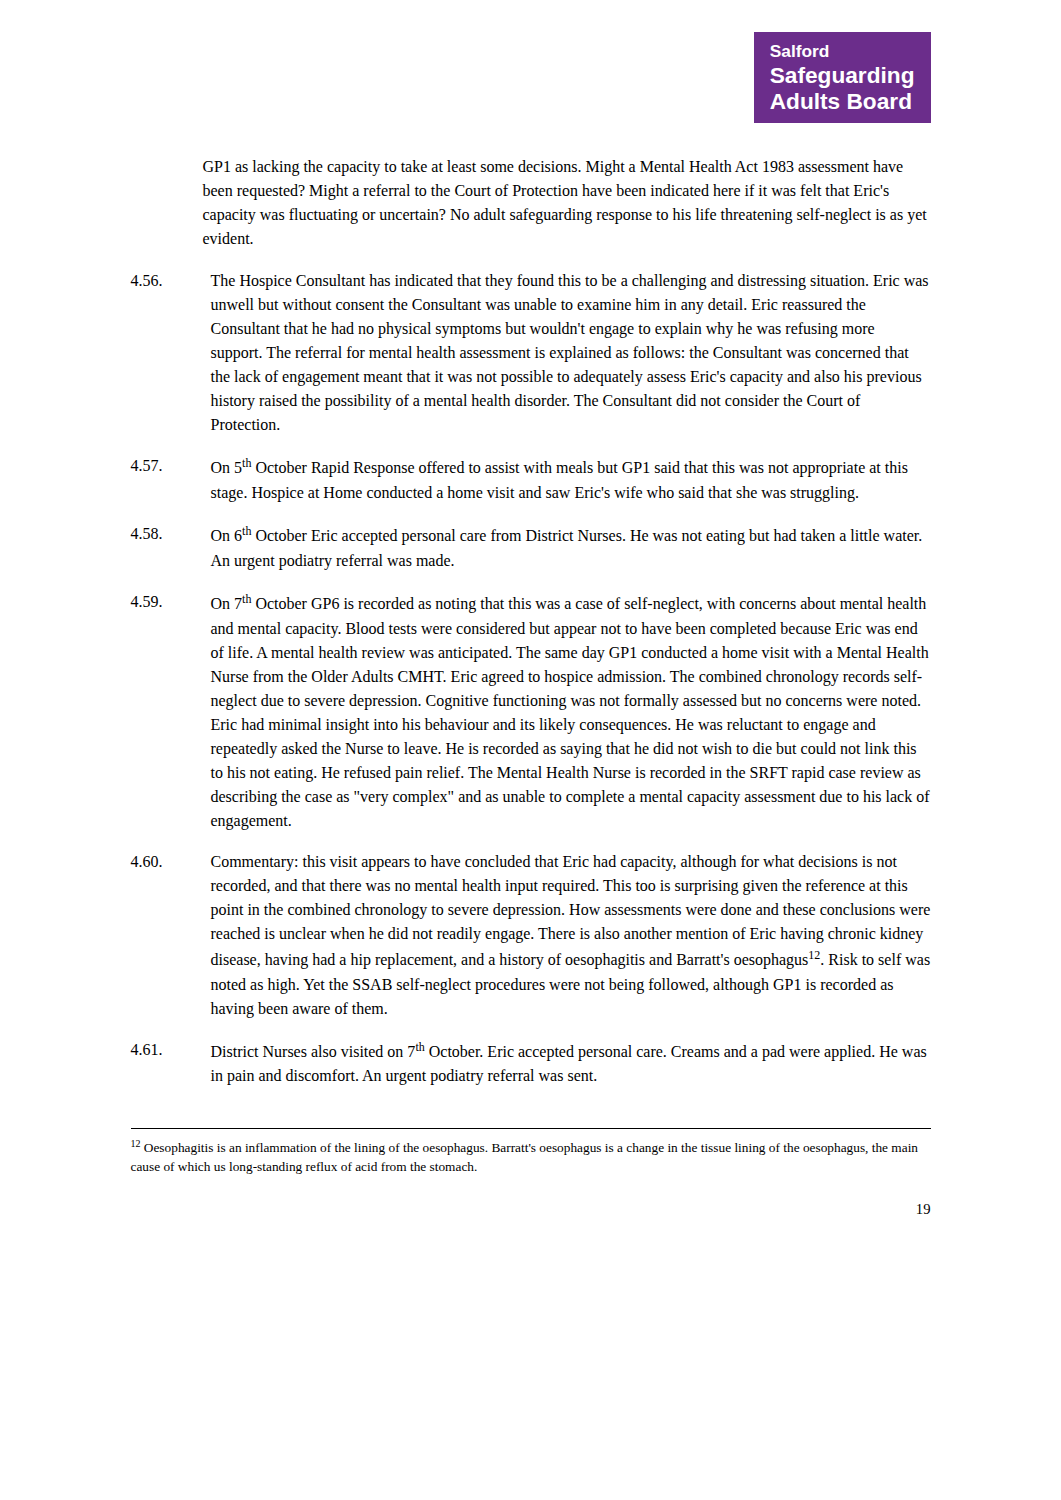Salford
Safeguarding
Adults Board
GP1 as lacking the capacity to take at least some decisions. Might a Mental Health Act 1983 assessment have been requested? Might a referral to the Court of Protection have been indicated here if it was felt that Eric's capacity was fluctuating or uncertain? No adult safeguarding response to his life threatening self-neglect is as yet evident.
4.56.
The Hospice Consultant has indicated that they found this to be a challenging and distressing situation. Eric was unwell but without consent the Consultant was unable to examine him in any detail. Eric reassured the Consultant that he had no physical symptoms but wouldn't engage to explain why he was refusing more support. The referral for mental health assessment is explained as follows: the Consultant was concerned that the lack of engagement meant that it was not possible to adequately assess Eric's capacity and also his previous history raised the possibility of a mental health disorder. The Consultant did not consider the Court of Protection.
4.57.
On 5th October Rapid Response offered to assist with meals but GP1 said that this was not appropriate at this stage. Hospice at Home conducted a home visit and saw Eric's wife who said that she was struggling.
4.58.
On 6th October Eric accepted personal care from District Nurses. He was not eating but had taken a little water. An urgent podiatry referral was made.
4.59.
On 7th October GP6 is recorded as noting that this was a case of self-neglect, with concerns about mental health and mental capacity. Blood tests were considered but appear not to have been completed because Eric was end of life. A mental health review was anticipated. The same day GP1 conducted a home visit with a Mental Health Nurse from the Older Adults CMHT. Eric agreed to hospice admission. The combined chronology records self-neglect due to severe depression. Cognitive functioning was not formally assessed but no concerns were noted. Eric had minimal insight into his behaviour and its likely consequences. He was reluctant to engage and repeatedly asked the Nurse to leave. He is recorded as saying that he did not wish to die but could not link this to his not eating. He refused pain relief. The Mental Health Nurse is recorded in the SRFT rapid case review as describing the case as "very complex" and as unable to complete a mental capacity assessment due to his lack of engagement.
4.60.
Commentary: this visit appears to have concluded that Eric had capacity, although for what decisions is not recorded, and that there was no mental health input required. This too is surprising given the reference at this point in the combined chronology to severe depression. How assessments were done and these conclusions were reached is unclear when he did not readily engage. There is also another mention of Eric having chronic kidney disease, having had a hip replacement, and a history of oesophagitis and Barratt's oesophagus12. Risk to self was noted as high. Yet the SSAB self-neglect procedures were not being followed, although GP1 is recorded as having been aware of them.
4.61.
District Nurses also visited on 7th October. Eric accepted personal care. Creams and a pad were applied. He was in pain and discomfort. An urgent podiatry referral was sent.
12 Oesophagitis is an inflammation of the lining of the oesophagus. Barratt's oesophagus is a change in the tissue lining of the oesophagus, the main cause of which us long-standing reflux of acid from the stomach.
19